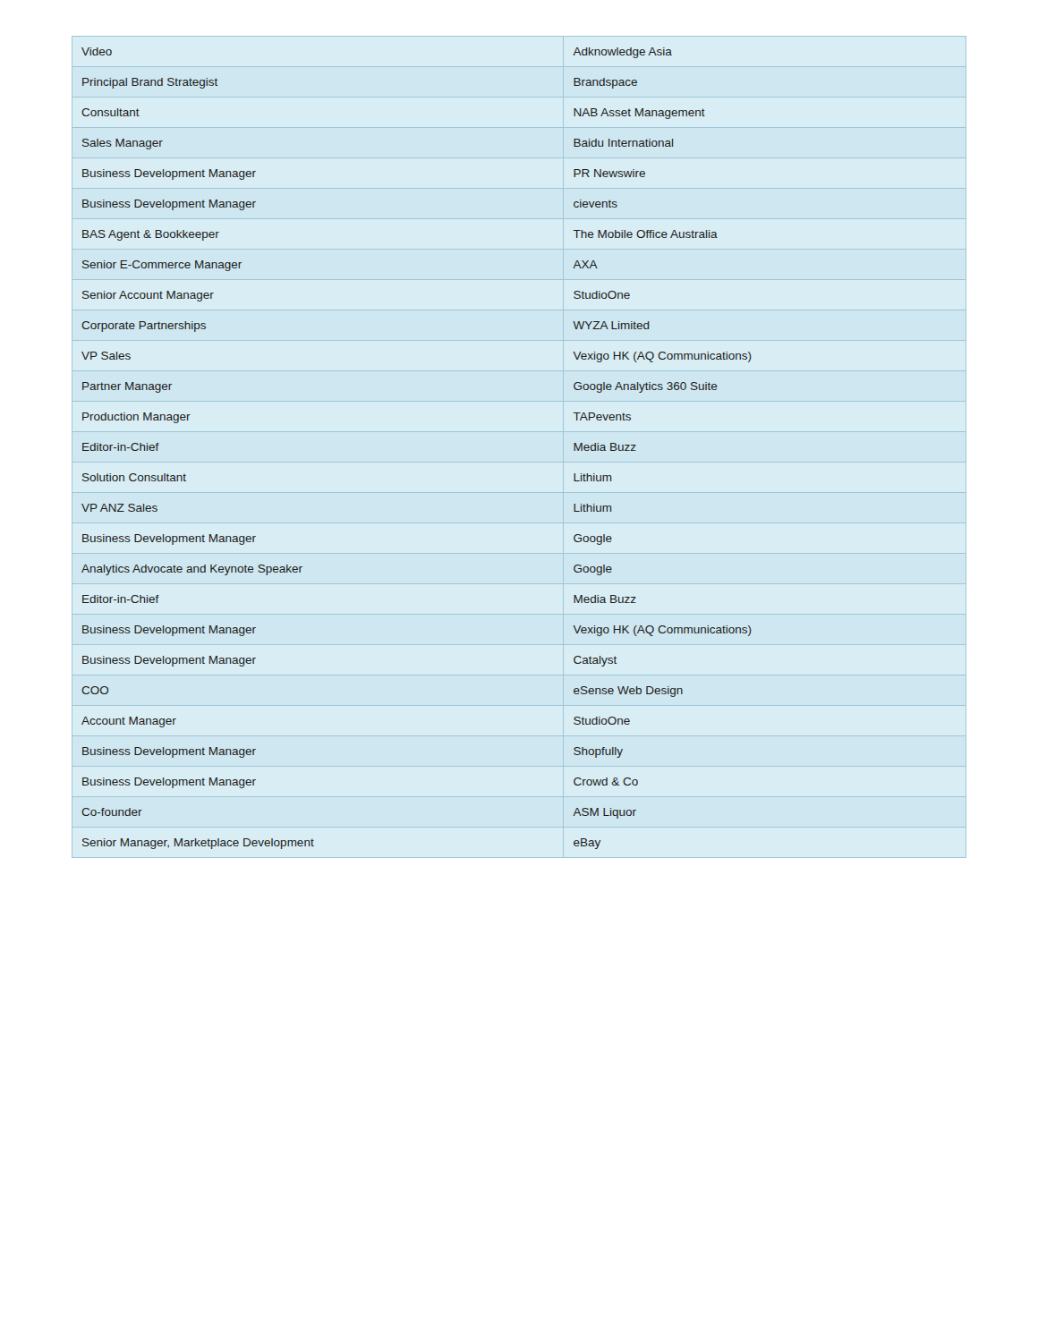| Video | Adknowledge Asia |
| Principal Brand Strategist | Brandspace |
| Consultant | NAB Asset Management |
| Sales Manager | Baidu International |
| Business Development Manager | PR Newswire |
| Business Development Manager | cievents |
| BAS Agent & Bookkeeper | The Mobile Office Australia |
| Senior E-Commerce Manager | AXA |
| Senior Account Manager | StudioOne |
| Corporate Partnerships | WYZA Limited |
| VP Sales | Vexigo HK (AQ Communications) |
| Partner Manager | Google Analytics 360 Suite |
| Production Manager | TAPevents |
| Editor-in-Chief | Media Buzz |
| Solution Consultant | Lithium |
| VP ANZ Sales | Lithium |
| Business Development Manager | Google |
| Analytics Advocate and Keynote Speaker | Google |
| Editor-in-Chief | Media Buzz |
| Business Development Manager | Vexigo HK (AQ Communications) |
| Business Development Manager | Catalyst |
| COO | eSense Web Design |
| Account Manager | StudioOne |
| Business Development Manager | Shopfully |
| Business Development Manager | Crowd & Co |
| Co-founder | ASM Liquor |
| Senior Manager, Marketplace Development | eBay |